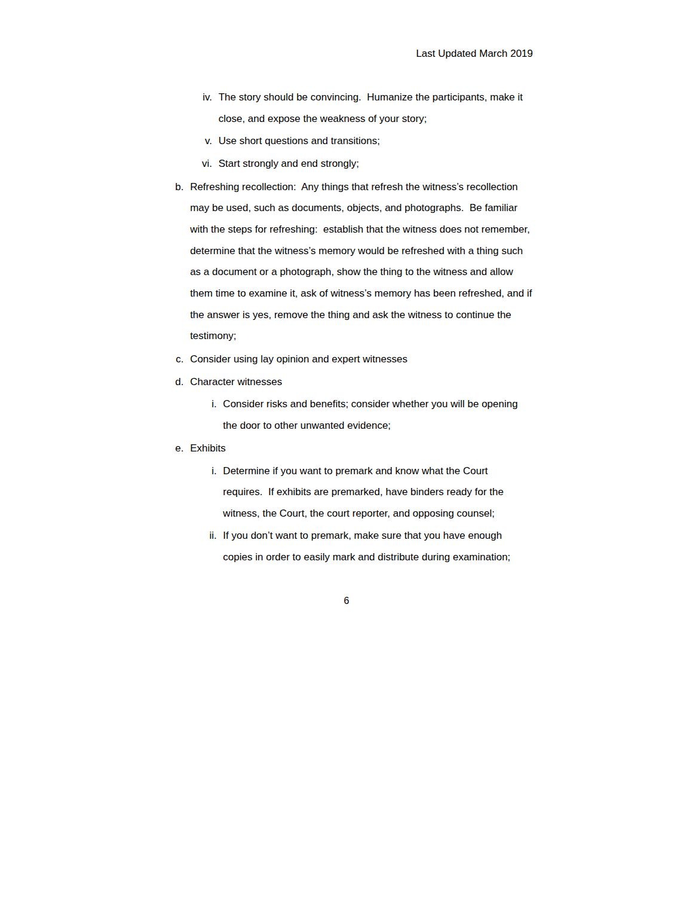Last Updated March 2019
The story should be convincing. Humanize the participants, make it close, and expose the weakness of your story;
Use short questions and transitions;
Start strongly and end strongly;
Refreshing recollection: Any things that refresh the witness’s recollection may be used, such as documents, objects, and photographs. Be familiar with the steps for refreshing: establish that the witness does not remember, determine that the witness’s memory would be refreshed with a thing such as a document or a photograph, show the thing to the witness and allow them time to examine it, ask of witness’s memory has been refreshed, and if the answer is yes, remove the thing and ask the witness to continue the testimony;
Consider using lay opinion and expert witnesses
Character witnesses
Consider risks and benefits; consider whether you will be opening the door to other unwanted evidence;
Exhibits
Determine if you want to premark and know what the Court requires. If exhibits are premarked, have binders ready for the witness, the Court, the court reporter, and opposing counsel;
If you don’t want to premark, make sure that you have enough copies in order to easily mark and distribute during examination;
6